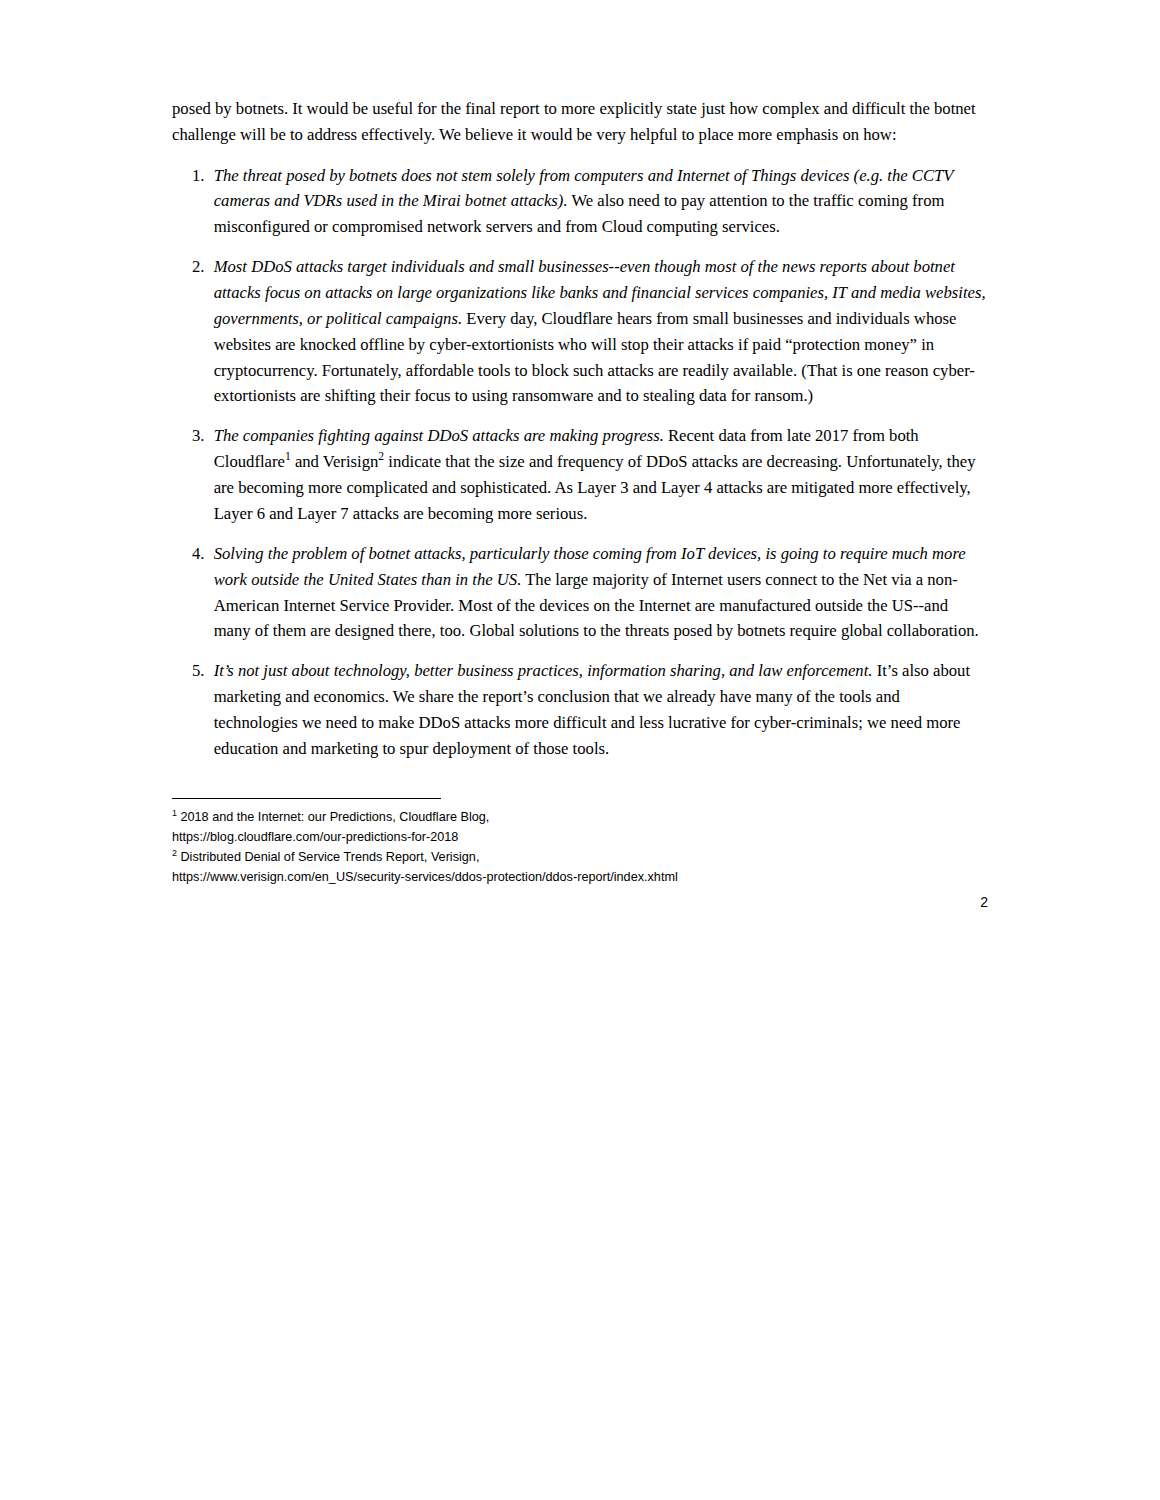posed by botnets. It would be useful for the final report to more explicitly state just how complex and difficult the botnet challenge will be to address effectively. We believe it would be very helpful to place more emphasis on how:
The threat posed by botnets does not stem solely from computers and Internet of Things devices (e.g. the CCTV cameras and VDRs used in the Mirai botnet attacks). We also need to pay attention to the traffic coming from misconfigured or compromised network servers and from Cloud computing services.
Most DDoS attacks target individuals and small businesses--even though most of the news reports about botnet attacks focus on attacks on large organizations like banks and financial services companies, IT and media websites, governments, or political campaigns. Every day, Cloudflare hears from small businesses and individuals whose websites are knocked offline by cyber-extortionists who will stop their attacks if paid “protection money” in cryptocurrency. Fortunately, affordable tools to block such attacks are readily available. (That is one reason cyber-extortionists are shifting their focus to using ransomware and to stealing data for ransom.)
The companies fighting against DDoS attacks are making progress. Recent data from late 2017 from both Cloudflare1 and Verisign2 indicate that the size and frequency of DDoS attacks are decreasing. Unfortunately, they are becoming more complicated and sophisticated. As Layer 3 and Layer 4 attacks are mitigated more effectively, Layer 6 and Layer 7 attacks are becoming more serious.
Solving the problem of botnet attacks, particularly those coming from IoT devices, is going to require much more work outside the United States than in the US. The large majority of Internet users connect to the Net via a non-American Internet Service Provider. Most of the devices on the Internet are manufactured outside the US--and many of them are designed there, too. Global solutions to the threats posed by botnets require global collaboration.
It’s not just about technology, better business practices, information sharing, and law enforcement. It’s also about marketing and economics. We share the report’s conclusion that we already have many of the tools and technologies we need to make DDoS attacks more difficult and less lucrative for cyber-criminals; we need more education and marketing to spur deployment of those tools.
1 2018 and the Internet: our Predictions, Cloudflare Blog,
https://blog.cloudflare.com/our-predictions-for-2018
2 Distributed Denial of Service Trends Report, Verisign,
https://www.verisign.com/en_US/security-services/ddos-protection/ddos-report/index.xhtml
2